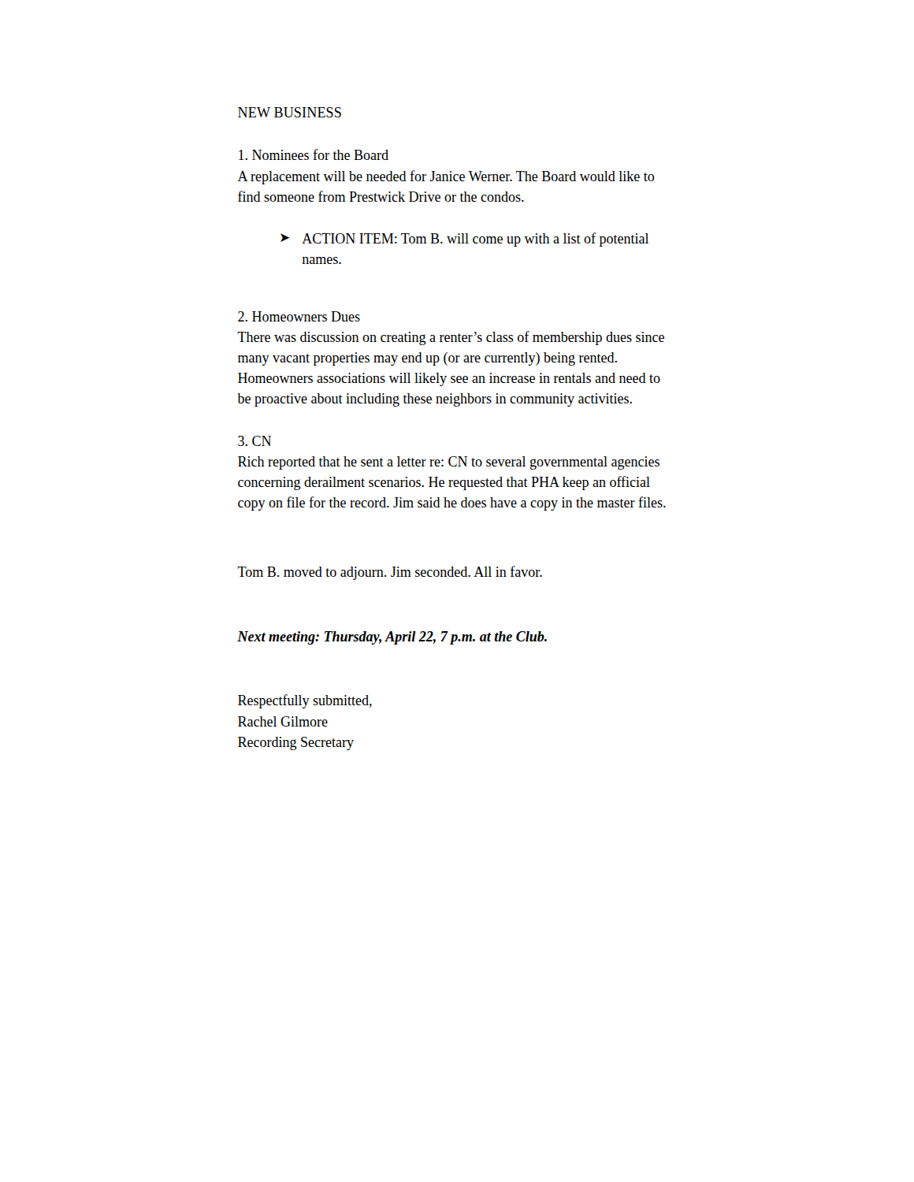NEW BUSINESS
1. Nominees for the Board
A replacement will be needed for Janice Werner. The Board would like to find someone from Prestwick Drive or the condos.
ACTION ITEM: Tom B. will come up with a list of potential names.
2. Homeowners Dues
There was discussion on creating a renter’s class of membership dues since many vacant properties may end up (or are currently) being rented. Homeowners associations will likely see an increase in rentals and need to be proactive about including these neighbors in community activities.
3. CN
Rich reported that he sent a letter re: CN to several governmental agencies concerning derailment scenarios. He requested that PHA keep an official copy on file for the record. Jim said he does have a copy in the master files.
Tom B. moved to adjourn. Jim seconded. All in favor.
Next meeting: Thursday, April 22, 7 p.m. at the Club.
Respectfully submitted,
Rachel Gilmore
Recording Secretary